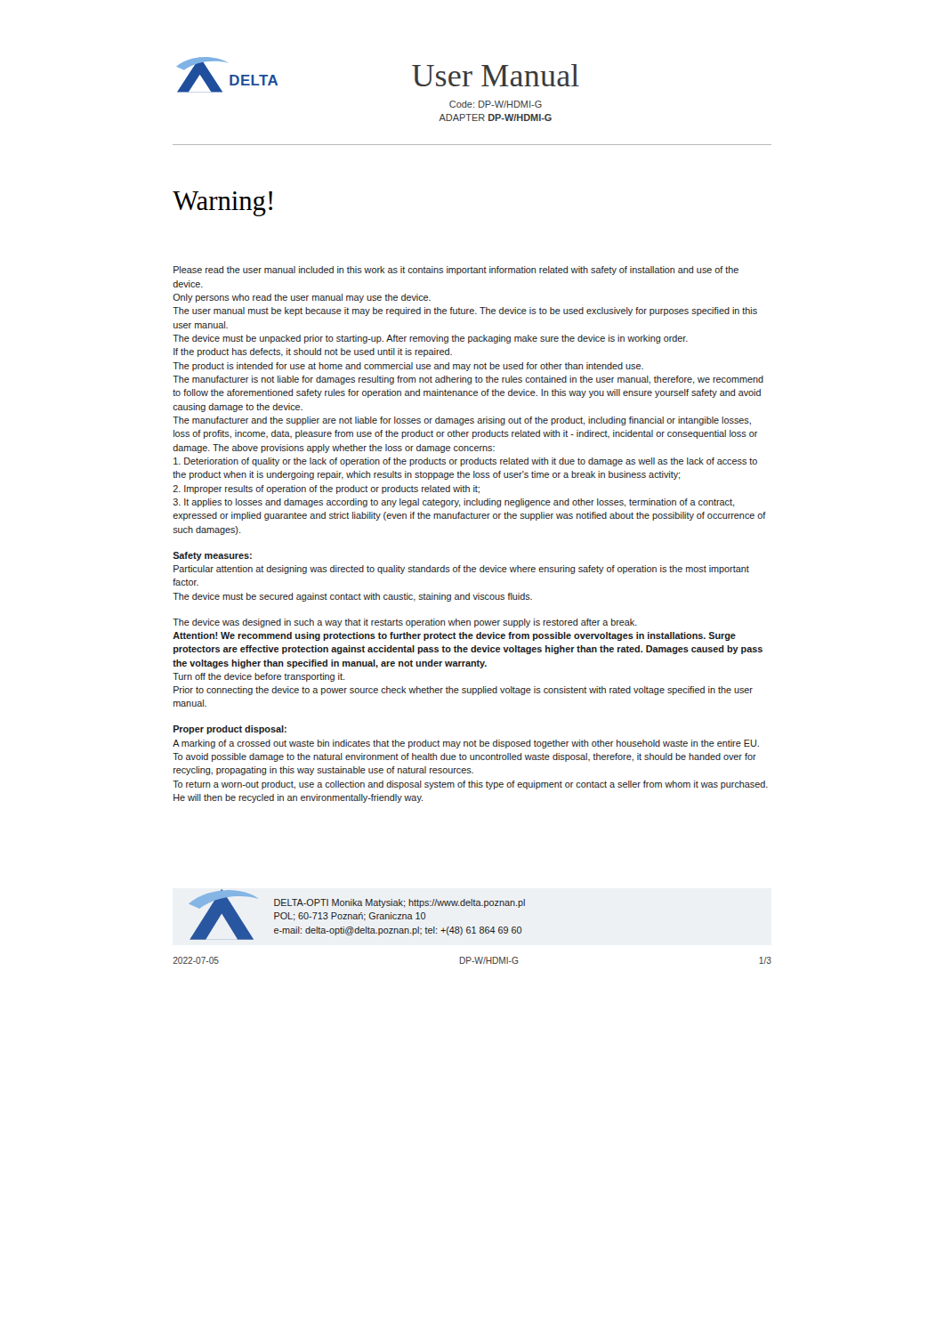DELTA
User Manual
Code: DP-W/HDMI-G
ADAPTER DP-W/HDMI-G
Warning!
Please read the user manual included in this work as it contains important information related with safety of installation and use of the device.
Only persons who read the user manual may use the device.
The user manual must be kept because it may be required in the future. The device is to be used exclusively for purposes specified in this user manual.
The device must be unpacked prior to starting-up. After removing the packaging make sure the device is in working order.
If the product has defects, it should not be used until it is repaired.
The product is intended for use at home and commercial use and may not be used for other than intended use.
The manufacturer is not liable for damages resulting from not adhering to the rules contained in the user manual, therefore, we recommend to follow the aforementioned safety rules for operation and maintenance of the device. In this way you will ensure yourself safety and avoid causing damage to the device.
The manufacturer and the supplier are not liable for losses or damages arising out of the product, including financial or intangible losses, loss of profits, income, data, pleasure from use of the product or other products related with it - indirect, incidental or consequential loss or damage. The above provisions apply whether the loss or damage concerns:
1. Deterioration of quality or the lack of operation of the products or products related with it due to damage as well as the lack of access to the product when it is undergoing repair, which results in stoppage the loss of user's time or a break in business activity;
2. Improper results of operation of the product or products related with it;
3. It applies to losses and damages according to any legal category, including negligence and other losses, termination of a contract, expressed or implied guarantee and strict liability (even if the manufacturer or the supplier was notified about the possibility of occurrence of such damages).
Safety measures:
Particular attention at designing was directed to quality standards of the device where ensuring safety of operation is the most important factor.
The device must be secured against contact with caustic, staining and viscous fluids.
The device was designed in such a way that it restarts operation when power supply is restored after a break.
Attention! We recommend using protections to further protect the device from possible overvoltages in installations. Surge protectors are effective protection against accidental pass to the device voltages higher than the rated. Damages caused by pass the voltages higher than specified in manual, are not under warranty.
Turn off the device before transporting it.
Prior to connecting the device to a power source check whether the supplied voltage is consistent with rated voltage specified in the user manual.
Proper product disposal:
A marking of a crossed out waste bin indicates that the product may not be disposed together with other household waste in the entire EU. To avoid possible damage to the natural environment of health due to uncontrolled waste disposal, therefore, it should be handed over for recycling, propagating in this way sustainable use of natural resources.
To return a worn-out product, use a collection and disposal system of this type of equipment or contact a seller from whom it was purchased. He will then be recycled in an environmentally-friendly way.
DELTA-OPTI Monika Matysiak; https://www.delta.poznan.pl
POL; 60-713 Poznań; Graniczna 10
e-mail: delta-opti@delta.poznan.pl; tel: +(48) 61 864 69 60
2022-07-05
DP-W/HDMI-G
1/3